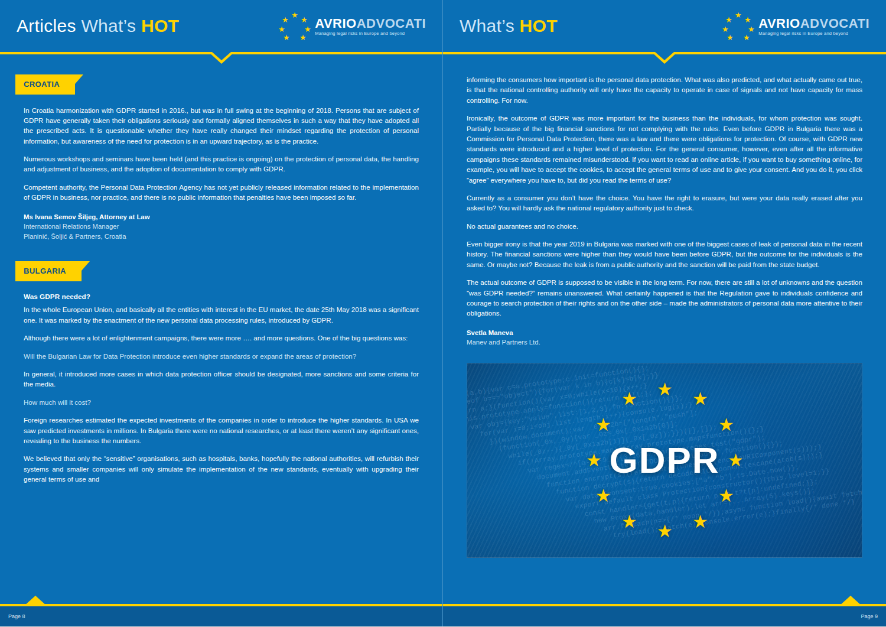Articles What’s HOT
★★★★★★★
AVRIO ADVOCATI
Managing legal risks in Europe and beyond
CROATIA
In Croatia harmonization with GDPR started in 2016., but was in full swing at the beginning of 2018. Persons that are subject of GDPR have generally taken their obligations seriously and formally aligned themselves in such a way that they have adopted all the prescribed acts. It is questionable whether they have really changed their mindset regarding the protection of personal information, but awareness of the need for protection is in an upward trajectory, as is the practice.
Numerous workshops and seminars have been held (and this practice is ongoing) on the protection of personal data, the handling and adjustment of business, and the adoption of documentation to comply with GDPR.
Competent authority, the Personal Data Protection Agency has not yet publicly released information related to the implementation of GDPR in business, nor practice, and there is no public information that penalties have been imposed so far.
Ms Ivana Semov Šiljeg, Attorney at Law
International Relations Manager
Planinić, Šoljić & Partners, Croatia
BULGARIA
Was GDPR needed?
In the whole European Union, and basically all the entities with interest in the EU market, the date 25th May 2018 was a significant one. It was marked by the enactment of the new personal data processing rules, introduced by GDPR.
Although there were a lot of enlightenment campaigns, there were more …. and more questions. One of the big questions was:
Will the Bulgarian Law for Data Protection introduce even higher standards or expand the areas of protection?
In general, it introduced more cases in which data protection officer should be designated, more sanctions and some criteria for the media.
How much will it cost?
Foreign researches estimated the expected investments of the companies in order to introduce the higher standards. In USA we saw predicted investments in millions. In Bulgaria there were no national researches, or at least there weren’t any significant ones, revealing to the business the numbers.
We believed that only the “sensitive” organisations, such as hospitals, banks, hopefully the national authorities, will refurbish their systems and smaller companies will only simulate the implementation of the new standards, eventually with upgrading their general terms of use and
Page 8
What’s HOT
★★★★★★★
AVRIO ADVOCATI
Managing legal risks in Europe and beyond
informing the consumers how important is the personal data protection. What was also predicted, and what actually came out true, is that the national controlling authority will only have the capacity to operate in case of signals and not have capacity for mass controlling. For now.
Ironically, the outcome of GDPR was more important for the business than the individuals, for whom protection was sought. Partially because of the big financial sanctions for not complying with the rules. Even before GDPR in Bulgaria there was a Commission for Personal Data Protection, there was a law and there were obligations for protection. Of course, with GDPR new standards were introduced and a higher level of protection. For the general consumer, however, even after all the informative campaigns these standards remained misunderstood. If you want to read an online article, if you want to buy something online, for example, you will have to accept the cookies, to accept the general terms of use and to give your consent. And you do it, you click “agree” everywhere you have to, but did you read the terms of use?
Currently as a consumer you don’t have the choice. You have the right to erasure, but were your data really erased after you asked to? You will hardly ask the national regulatory authority just to check.
No actual guarantees and no choice.
Even bigger irony is that the year 2019 in Bulgaria was marked with one of the biggest cases of leak of personal data in the recent history. The financial sanctions were higher than they would have been before GDPR, but the outcome for the individuals is the same. Or maybe not? Because the leak is from a public authority and the sanction will be paid from the state budget.
The actual outcome of GDPR is supposed to be visible in the long term. For now, there are still a lot of unknowns and the question “was GDPR needed?” remains unanswered. What certainly happened is that the Regulation gave to individuals confidence and courage to search protection of their rights and on the other side – made the administrators of personal data more attentive to their obligations.
Svetla Maneva
Manev and Partners Ltd.
function(a,b){var c=a.prototype;c.init=function(){}; if(typeof b==="object"){for(var k in b){c[k]=b[k];}} return a;}(function(){var x=0;while(x<10){x++;} this.prototype.apply=function(){return null;}; var obj={key:"value",list:[1,2,3],fn:function(){}}; for(var i=0;i<obj.list.length;i++){console.log(i);} })(window,document);var _0x1a2b=["length","push"]; (function(_0x,_0y){var _0z=_0x[_0x1a2b[0]]; while(_0z--){_0y[_0x1a2b[1]](_0x[_0z]);}})([],[]); if(!Array.prototype.map){Array.prototype.map=function(){};} var regex=/^[a-z0-9_-]{3,16}$/;var ok=regex.test("gdpr"); document.addEventListener("DOMContentLoaded",function(){}); function encrypt(s){return btoa(unescape(encodeURIComponent(s)));} function decrypt(s){return decodeURIComponent(escape(atob(s)));} var data={consent:true,cookies:["a","b"],ts:Date.now()}; export default class Protection{constructor(){this.level=1;}} const handler={get(t,p){return p in t?t[p]:undefined;}}; new Proxy(data,handler);let arr=[...Array(5).keys()]; arr.forEach(n=>{/* noop */});async function load(){await fetch("/");} try{load();}catch(e){console.error(e);}finally{/* done */}
★ ★ ★ ★ ★ ★ ★ ★ ★ ★ ★ ★
GDPR
Page 9